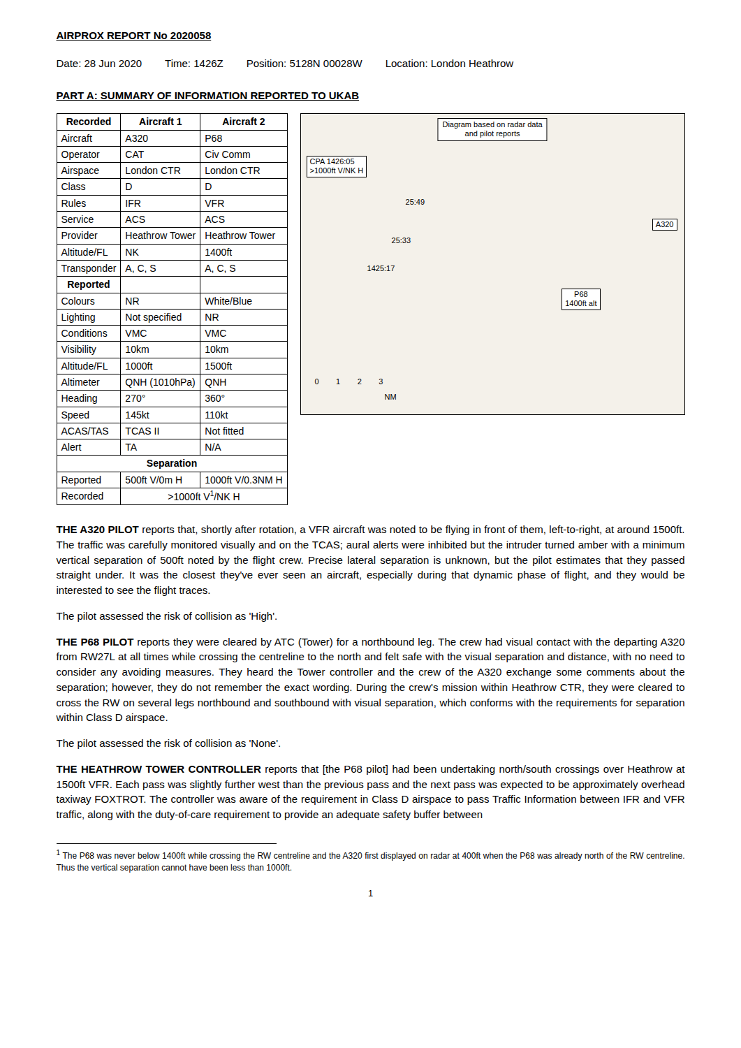AIRPROX REPORT No 2020058
Date: 28 Jun 2020 Time: 1426Z Position: 5128N 00028W Location: London Heathrow
PART A: SUMMARY OF INFORMATION REPORTED TO UKAB
| Recorded | Aircraft 1 | Aircraft 2 |
| --- | --- | --- |
| Aircraft | A320 | P68 |
| Operator | CAT | Civ Comm |
| Airspace | London CTR | London CTR |
| Class | D | D |
| Rules | IFR | VFR |
| Service | ACS | ACS |
| Provider | Heathrow Tower | Heathrow Tower |
| Altitude/FL | NK | 1400ft |
| Transponder | A, C, S | A, C, S |
| Reported | | |
| Colours | NR | White/Blue |
| Lighting | Not specified | NR |
| Conditions | VMC | VMC |
| Visibility | 10km | 10km |
| Altitude/FL | 1000ft | 1500ft |
| Altimeter | QNH (1010hPa) | QNH |
| Heading | 270° | 360° |
| Speed | 145kt | 110kt |
| ACAS/TAS | TCAS II | Not fitted |
| Alert | TA | N/A |
| Separation |
| Reported | 500ft V/0m H | 1000ft V/0.3NM H |
| Recorded | >1000ft V 1 /NK H |
Diagram based on radar data
and pilot reports
CPA 1426:05
>1000ft V/NK H
A320
P68
1400ft alt
25:49
25:33
1425:17
0 1 2 3
NM
THE A320 PILOT reports that, shortly after rotation, a VFR aircraft was noted to be flying in front of them, left-to-right, at around 1500ft. The traffic was carefully monitored visually and on the TCAS; aural alerts were inhibited but the intruder turned amber with a minimum vertical separation of 500ft noted by the flight crew. Precise lateral separation is unknown, but the pilot estimates that they passed straight under. It was the closest they've ever seen an aircraft, especially during that dynamic phase of flight, and they would be interested to see the flight traces.
The pilot assessed the risk of collision as 'High'.
THE P68 PILOT reports they were cleared by ATC (Tower) for a northbound leg. The crew had visual contact with the departing A320 from RW27L at all times while crossing the centreline to the north and felt safe with the visual separation and distance, with no need to consider any avoiding measures. They heard the Tower controller and the crew of the A320 exchange some comments about the separation; however, they do not remember the exact wording. During the crew's mission within Heathrow CTR, they were cleared to cross the RW on several legs northbound and southbound with visual separation, which conforms with the requirements for separation within Class D airspace.
The pilot assessed the risk of collision as 'None'.
THE HEATHROW TOWER CONTROLLER reports that [the P68 pilot] had been undertaking north/south crossings over Heathrow at 1500ft VFR. Each pass was slightly further west than the previous pass and the next pass was expected to be approximately overhead taxiway FOXTROT. The controller was aware of the requirement in Class D airspace to pass Traffic Information between IFR and VFR traffic, along with the duty-of-care requirement to provide an adequate safety buffer between
1 The P68 was never below 1400ft while crossing the RW centreline and the A320 first displayed on radar at 400ft when the P68 was already north of the RW centreline. Thus the vertical separation cannot have been less than 1000ft.
1